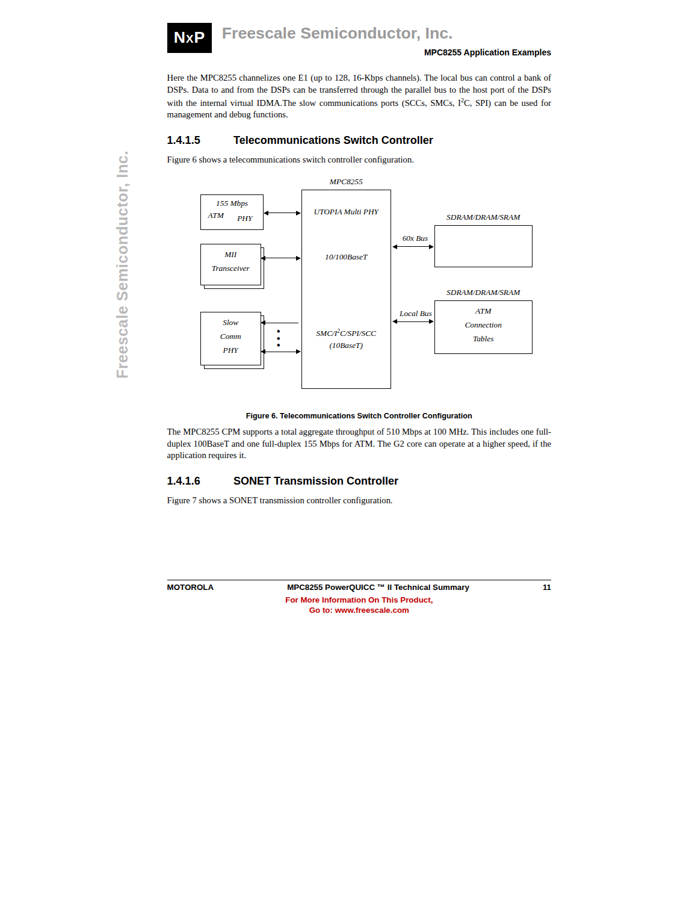Freescale Semiconductor, Inc.
NXP
Freescale Semiconductor, Inc.
MPC8255 Application Examples
Here the MPC8255 channelizes one E1 (up to 128, 16-Kbps channels). The local bus can control a bank of DSPs. Data to and from the DSPs can be transferred through the parallel bus to the host port of the DSPs with the internal virtual IDMA.The slow communications ports (SCCs, SMCs, I2C, SPI) can be used for management and debug functions.
1.4.1.5 Telecommunications Switch Controller
Figure 6 shows a telecommunications switch controller configuration.
MPC8255
UTOPIA Multi PHY
10/100BaseT
SMC/I2C/SPI/SCC
(10BaseT)
155 Mbps
ATM
PHY
MII
Transceiver
Slow
Comm
PHY
SDRAM/DRAM/SRAM
SDRAM/DRAM/SRAM
ATM
Connection
Tables
60x Bus
Local Bus
•
•
•
Figure 6. Telecommunications Switch Controller Configuration
The MPC8255 CPM supports a total aggregate throughput of 510 Mbps at 100 MHz. This includes one full-duplex 100BaseT and one full-duplex 155 Mbps for ATM. The G2 core can operate at a higher speed, if the application requires it.
1.4.1.6 SONET Transmission Controller
Figure 7 shows a SONET transmission controller configuration.
MOTOROLA
MPC8255 PowerQUICC ™ II Technical Summary
11
For More Information On This Product,
Go to: www.freescale.com